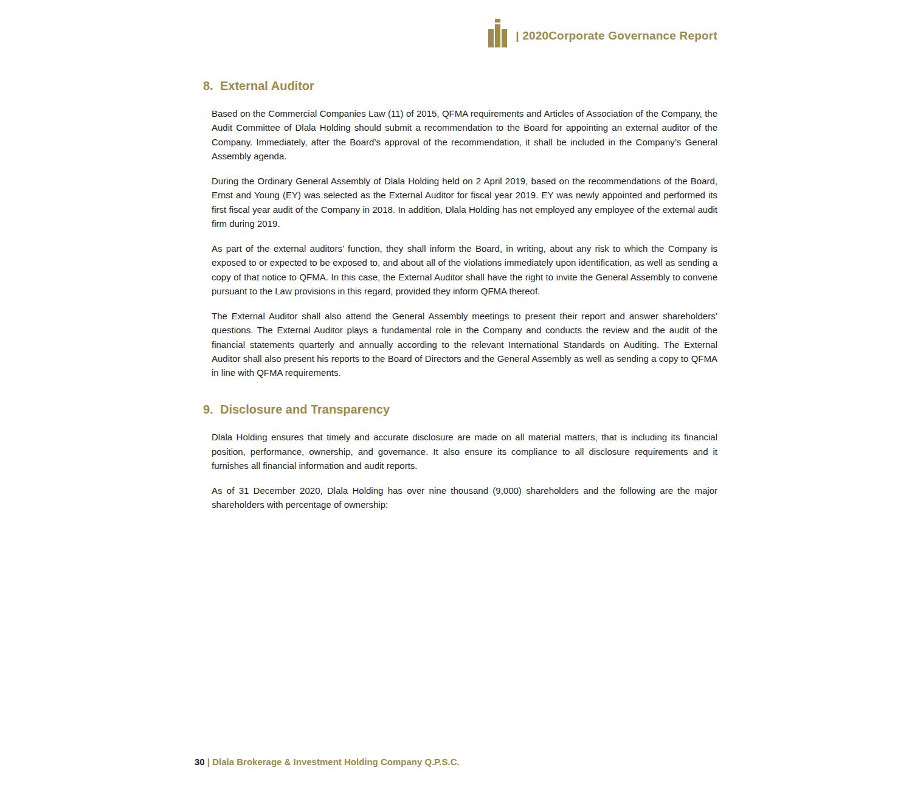| 2020Corporate Governance Report
8. External Auditor
Based on the Commercial Companies Law (11) of 2015, QFMA requirements and Articles of Association of the Company, the Audit Committee of Dlala Holding should submit a recommendation to the Board for appointing an external auditor of the Company. Immediately, after the Board’s approval of the recommendation, it shall be included in the Company’s General Assembly agenda.
During the Ordinary General Assembly of Dlala Holding held on 2 April 2019, based on the recommendations of the Board, Ernst and Young (EY) was selected as the External Auditor for fiscal year 2019. EY was newly appointed and performed its first fiscal year audit of the Company in 2018. In addition, Dlala Holding has not employed any employee of the external audit firm during 2019.
As part of the external auditors’ function, they shall inform the Board, in writing, about any risk to which the Company is exposed to or expected to be exposed to, and about all of the violations immediately upon identification, as well as sending a copy of that notice to QFMA. In this case, the External Auditor shall have the right to invite the General Assembly to convene pursuant to the Law provisions in this regard, provided they inform QFMA thereof.
The External Auditor shall also attend the General Assembly meetings to present their report and answer shareholders’ questions. The External Auditor plays a fundamental role in the Company and conducts the review and the audit of the financial statements quarterly and annually according to the relevant International Standards on Auditing. The External Auditor shall also present his reports to the Board of Directors and the General Assembly as well as sending a copy to QFMA in line with QFMA requirements.
9. Disclosure and Transparency
Dlala Holding ensures that timely and accurate disclosure are made on all material matters, that is including its financial position, performance, ownership, and governance. It also ensure its compliance to all disclosure requirements and it furnishes all financial information and audit reports.
As of 31 December 2020, Dlala Holding has over nine thousand (9,000) shareholders and the following are the major shareholders with percentage of ownership:
30 | Dlala Brokerage & Investment Holding Company Q.P.S.C.